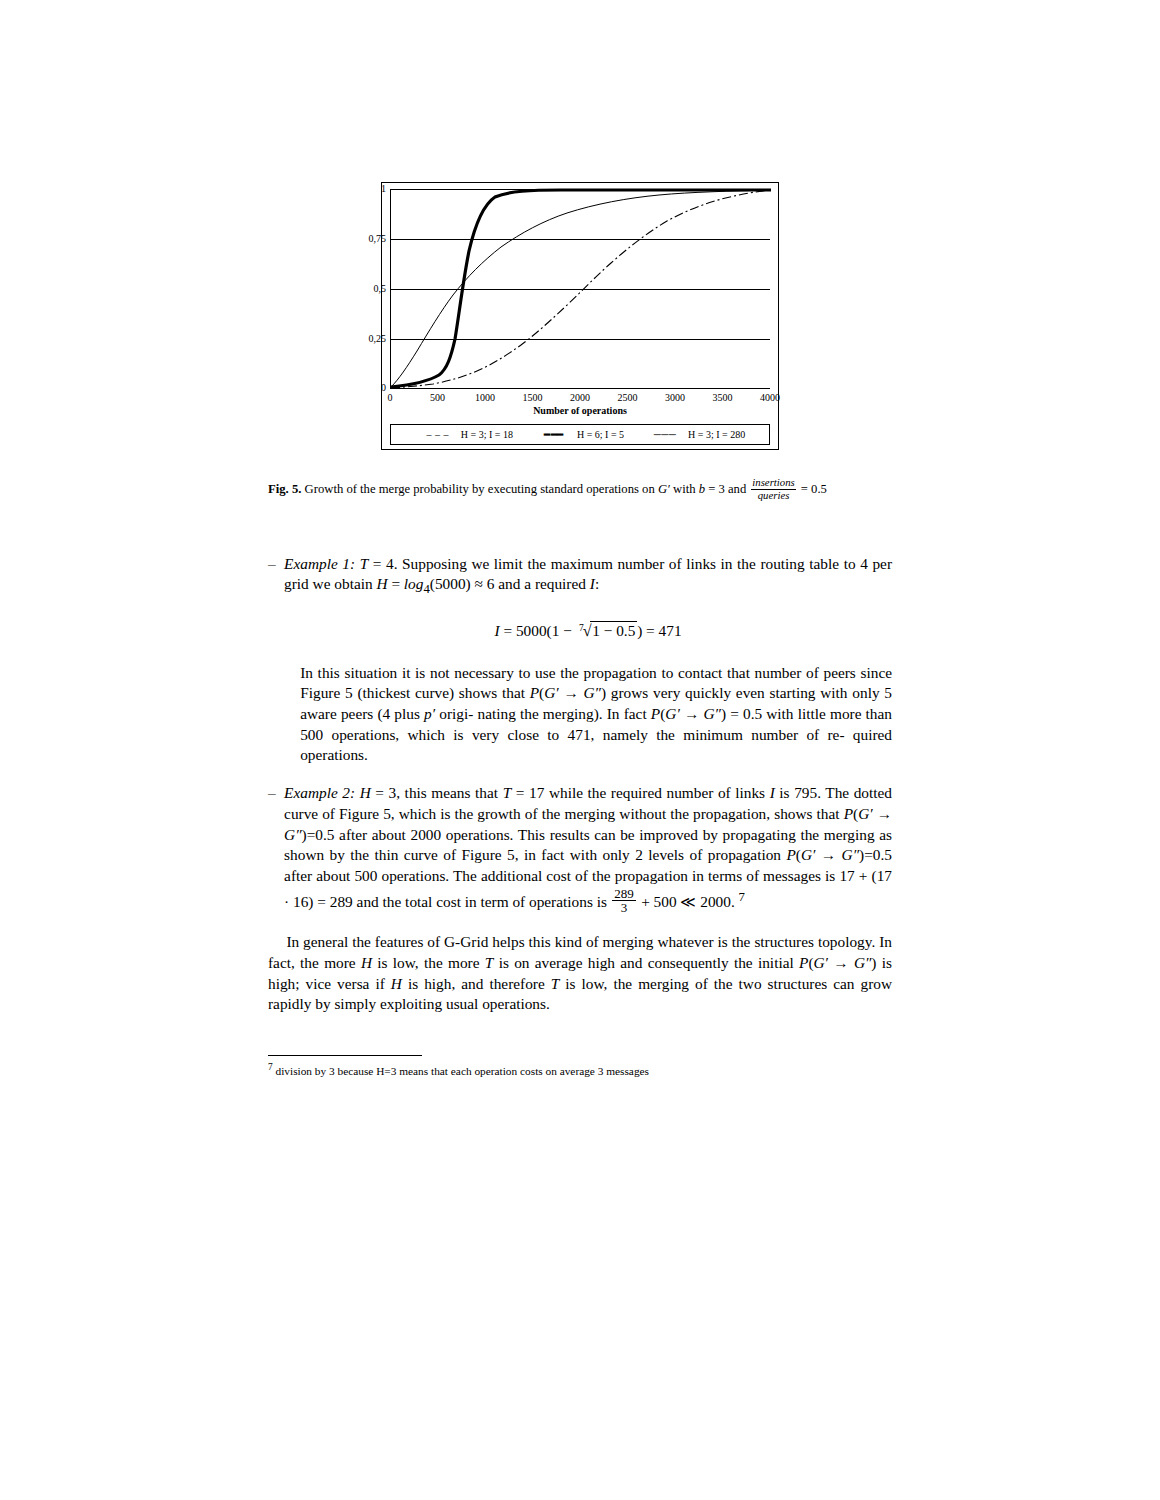1 0,75 0,5 0,25 0
0 500 1000 1500 2000 2500 3000 3500 4000
Number of operations
– – –H = 3; I = 18 ━━━H = 6; I = 5 ───H = 3; I = 280
Fig. 5. Growth of the merge probability by executing standard operations on G′ with b = 3 and insertions queries = 0.5
Example 1: T = 4. Supposing we limit the maximum number of links in the routing table to 4 per grid we obtain H = log4(5000) ≈ 6 and a required I:
I = 5000(1 − 7√1 − 0.5) = 471
In this situation it is not necessary to use the propagation to contact that number of peers since Figure 5 (thickest curve) shows that P(G′ → G″) grows very quickly even starting with only 5 aware peers (4 plus p′ origi- nating the merging). In fact P(G′ → G″) = 0.5 with little more than 500 operations, which is very close to 471, namely the minimum number of re- quired operations.
Example 2: H = 3, this means that T = 17 while the required number of links I is 795. The dotted curve of Figure 5, which is the growth of the merging without the propagation, shows that P(G′ → G″)=0.5 after about 2000 operations. This results can be improved by propagating the merging as shown by the thin curve of Figure 5, in fact with only 2 levels of propagation P(G′ → G″)=0.5 after about 500 operations. The additional cost of the propagation in terms of messages is 17 + (17 · 16) = 289 and the total cost in term of operations is 2893 + 500 ≪ 2000. 7
In general the features of G-Grid helps this kind of merging whatever is the structures topology. In fact, the more H is low, the more T is on average high and consequently the initial P(G′ → G″) is high; vice versa if H is high, and therefore T is low, the merging of the two structures can grow rapidly by simply exploiting usual operations.
7 division by 3 because H=3 means that each operation costs on average 3 messages